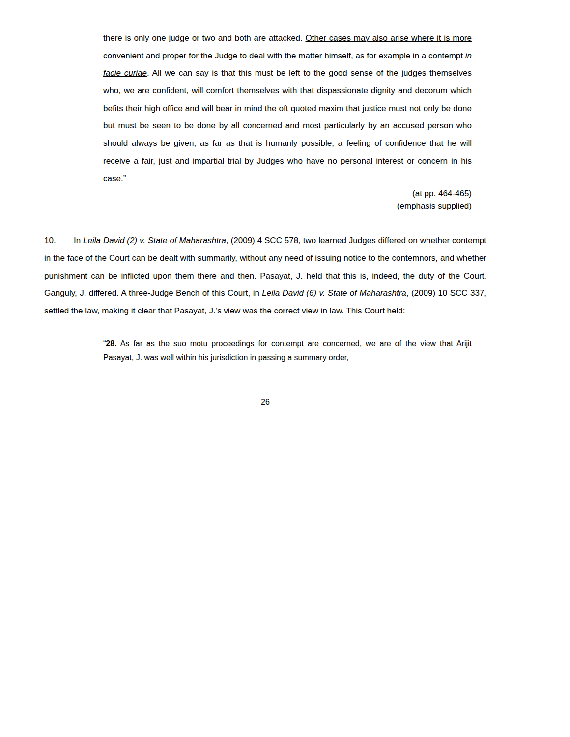there is only one judge or two and both are attacked. Other cases may also arise where it is more convenient and proper for the Judge to deal with the matter himself, as for example in a contempt in facie curiae. All we can say is that this must be left to the good sense of the judges themselves who, we are confident, will comfort themselves with that dispassionate dignity and decorum which befits their high office and will bear in mind the oft quoted maxim that justice must not only be done but must be seen to be done by all concerned and most particularly by an accused person who should always be given, as far as that is humanly possible, a feeling of confidence that he will receive a fair, just and impartial trial by Judges who have no personal interest or concern in his case.”
(at pp. 464-465)
(emphasis supplied)
10. In Leila David (2) v. State of Maharashtra, (2009) 4 SCC 578, two learned Judges differed on whether contempt in the face of the Court can be dealt with summarily, without any need of issuing notice to the contemnors, and whether punishment can be inflicted upon them there and then. Pasayat, J. held that this is, indeed, the duty of the Court. Ganguly, J. differed. A three-Judge Bench of this Court, in Leila David (6) v. State of Maharashtra, (2009) 10 SCC 337, settled the law, making it clear that Pasayat, J.’s view was the correct view in law. This Court held:
“28. As far as the suo motu proceedings for contempt are concerned, we are of the view that Arijit Pasayat, J. was well within his jurisdiction in passing a summary order,
26